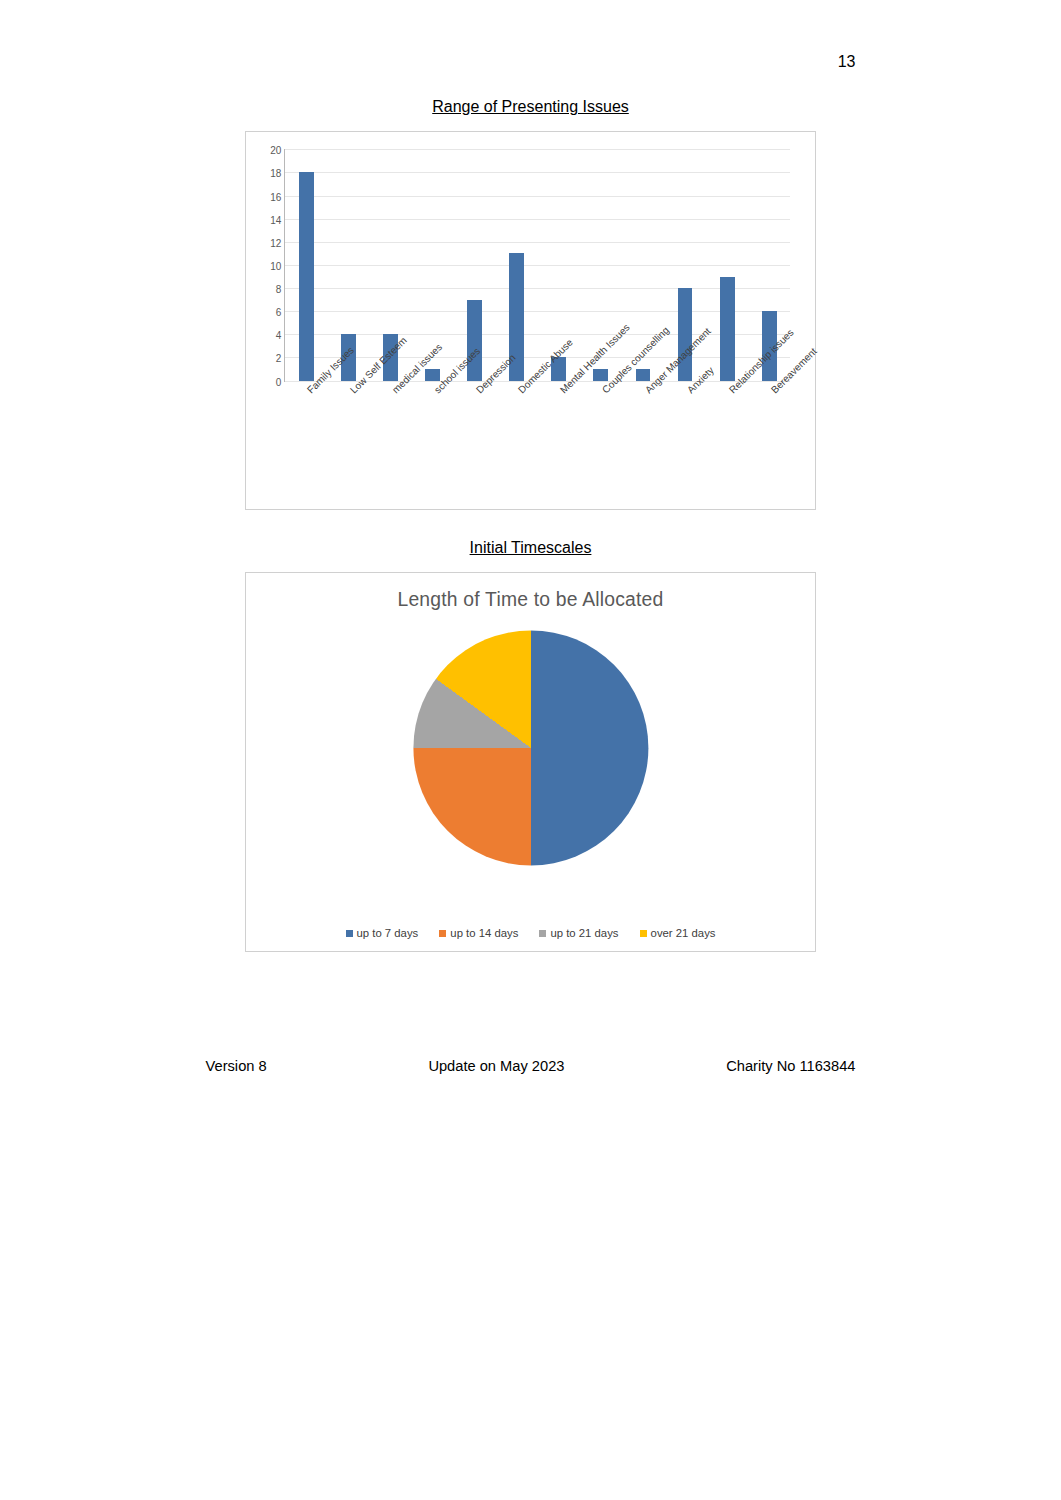13
Range of Presenting Issues
20
18
16
14
12
10
8
6
4
2
0
Family Issues
Low Self Esteem
medical issues
school issues
Depression
Domestic Abuse
Mental Health Issues
Couples counselling
Anger Management
Anxiety
Relationship issues
Bereavement
Initial Timescales
Length of Time to be Allocated
up to 7 days
up to 14 days
up to 21 days
over 21 days
Version 8
Update on May 2023
Charity No 1163844